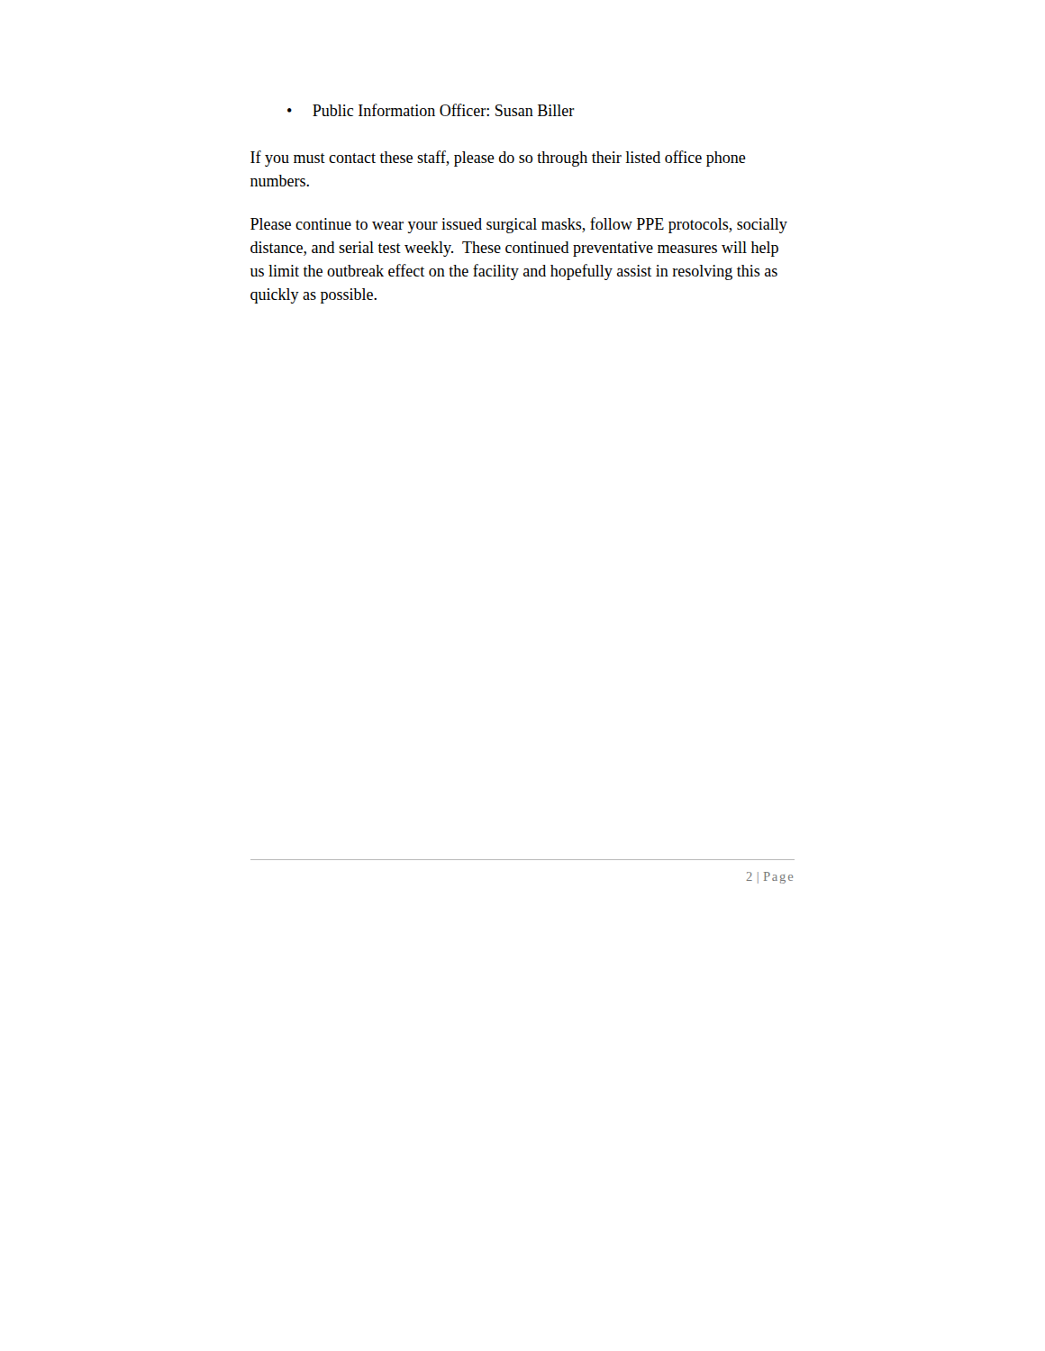Public Information Officer: Susan Biller
If you must contact these staff, please do so through their listed office phone numbers.
Please continue to wear your issued surgical masks, follow PPE protocols, socially distance, and serial test weekly. These continued preventative measures will help us limit the outbreak effect on the facility and hopefully assist in resolving this as quickly as possible.
2 | Page